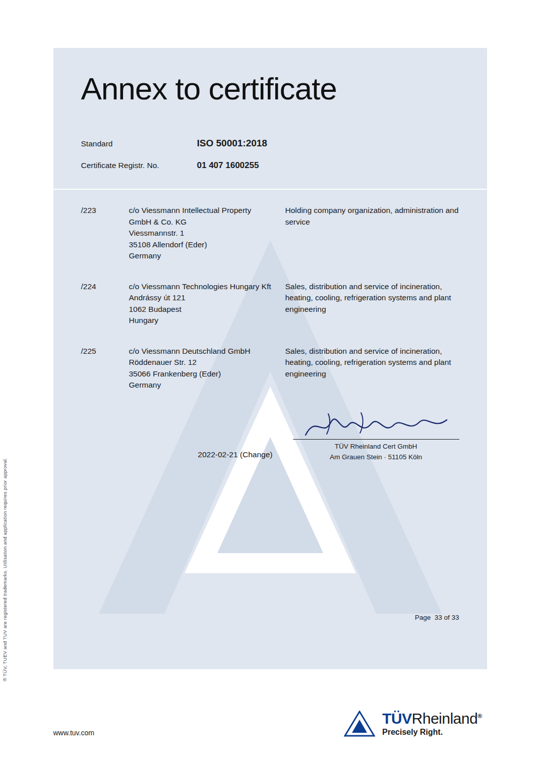® TÜV, TUEV and TUV are registered trademarks. Utilisation and application requires prior approval.
Annex to certificate
Standard
ISO 50001:2018
Certificate Registr. No.
01 407 1600255
/223
c/o Viessmann Intellectual Property
GmbH & Co. KG
Viessmannstr. 1
35108 Allendorf (Eder)
Germany
Holding company organization, administration and service
/224
c/o Viessmann Technologies Hungary Kft
Andrássy út 121
1062 Budapest
Hungary
Sales, distribution and service of incineration, heating, cooling, refrigeration systems and plant engineering
/225
c/o Viessmann Deutschland GmbH
Röddenauer Str. 12
35066 Frankenberg (Eder)
Germany
Sales, distribution and service of incineration, heating, cooling, refrigeration systems and plant engineering
2022-02-21 (Change)
TÜV Rheinland Cert GmbH
Am Grauen Stein · 51105 Köln
Page 33 of 33
www.tuv.com
TÜV Rheinland®
Precisely Right.